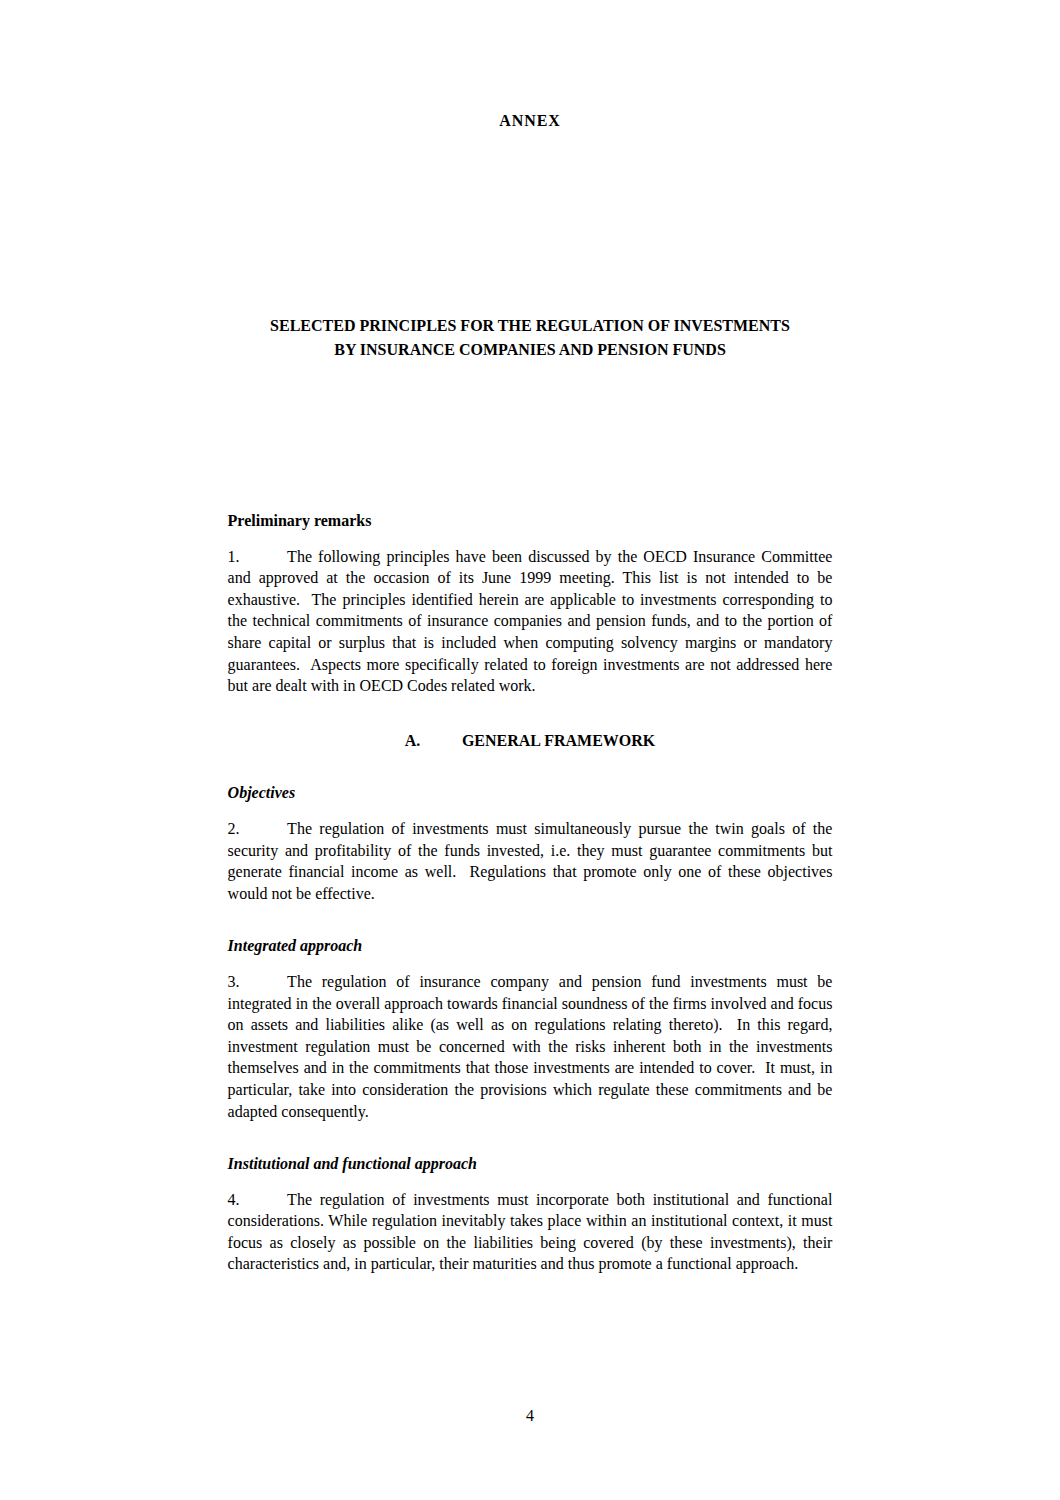ANNEX
SELECTED PRINCIPLES FOR THE REGULATION OF INVESTMENTS
BY INSURANCE COMPANIES AND PENSION FUNDS
Preliminary remarks
1. The following principles have been discussed by the OECD Insurance Committee and approved at the occasion of its June 1999 meeting. This list is not intended to be exhaustive. The principles identified herein are applicable to investments corresponding to the technical commitments of insurance companies and pension funds, and to the portion of share capital or surplus that is included when computing solvency margins or mandatory guarantees. Aspects more specifically related to foreign investments are not addressed here but are dealt with in OECD Codes related work.
A. GENERAL FRAMEWORK
Objectives
2. The regulation of investments must simultaneously pursue the twin goals of the security and profitability of the funds invested, i.e. they must guarantee commitments but generate financial income as well. Regulations that promote only one of these objectives would not be effective.
Integrated approach
3. The regulation of insurance company and pension fund investments must be integrated in the overall approach towards financial soundness of the firms involved and focus on assets and liabilities alike (as well as on regulations relating thereto). In this regard, investment regulation must be concerned with the risks inherent both in the investments themselves and in the commitments that those investments are intended to cover. It must, in particular, take into consideration the provisions which regulate these commitments and be adapted consequently.
Institutional and functional approach
4. The regulation of investments must incorporate both institutional and functional considerations. While regulation inevitably takes place within an institutional context, it must focus as closely as possible on the liabilities being covered (by these investments), their characteristics and, in particular, their maturities and thus promote a functional approach.
4